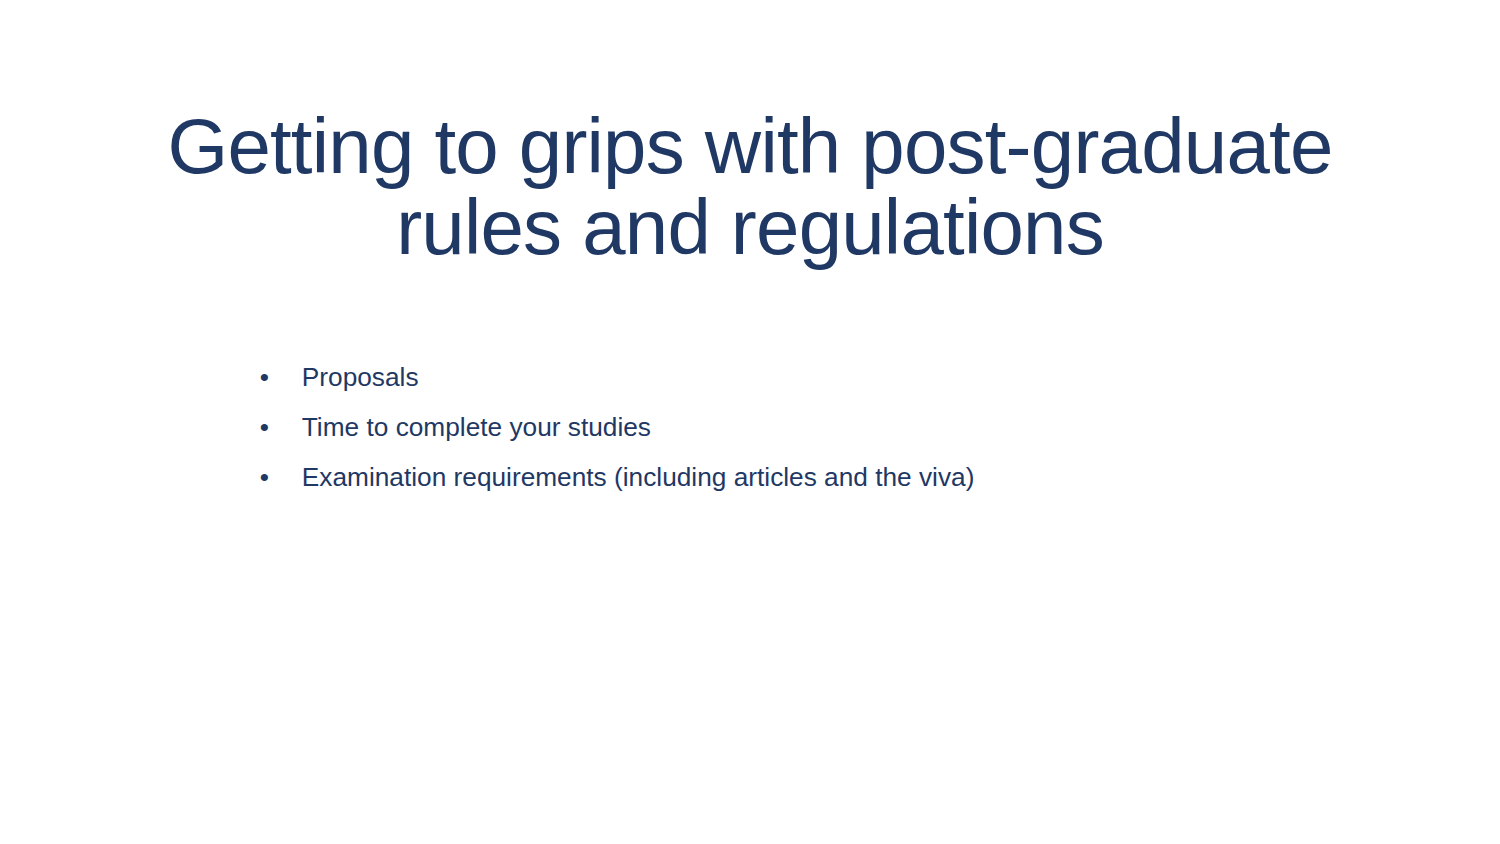Getting to grips with post-graduate rules and regulations
Proposals
Time to complete your studies
Examination requirements (including articles and the viva)